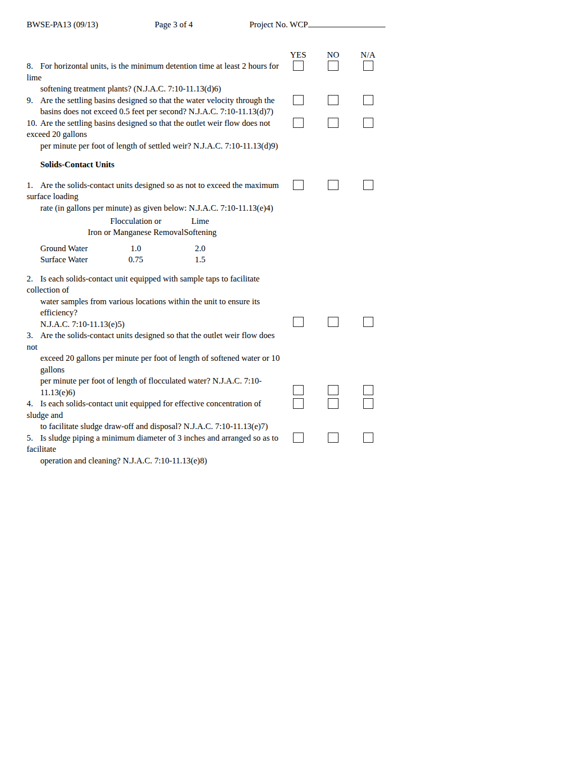BWSE-PA13 (09/13)
Page 3 of 4
Project No. WCP
| | YES | NO | N/A |
| 8. For horizontal units, is the minimum detention time at least 2 hours for lime softening treatment plants? (N.J.A.C. 7:10-11.13(d)6) | | | |
| 9. Are the settling basins designed so that the water velocity through the basins does not exceed 0.5 feet per second? N.J.A.C. 7:10-11.13(d)7) | | | |
| 10. Are the settling basins designed so that the outlet weir flow does not exceed 20 gallons per minute per foot of length of settled weir? N.J.A.C. 7:10-11.13(d)9) | | | |
| Solids-Contact Units |
| 1. Are the solids-contact units designed so as not to exceed the maximum surface loading rate (in gallons per minute) as given below: N.J.A.C. 7:10-11.13(e)4) | | | |
| / / Flocculation or / Lime / / / Iron or Manganese Removal / Softening / / Ground Water / 1.0 / 2.0 / / Surface Water / 0.75 / 1.5 / |
| 2. Is each solids-contact unit equipped with sample taps to facilitate collection of water samples from various locations within the unit to ensure its efficiency? N.J.A.C. 7:10-11.13(e)5) | | | |
| 3. Are the solids-contact units designed so that the outlet weir flow does not exceed 20 gallons per minute per foot of length of softened water or 10 gallons per minute per foot of length of flocculated water? N.J.A.C. 7:10-11.13(e)6) | | | |
| 4. Is each solids-contact unit equipped for effective concentration of sludge and to facilitate sludge draw-off and disposal? N.J.A.C. 7:10-11.13(e)7) | | | |
| 5. Is sludge piping a minimum diameter of 3 inches and arranged so as to facilitate operation and cleaning? N.J.A.C. 7:10-11.13(e)8) | | | |